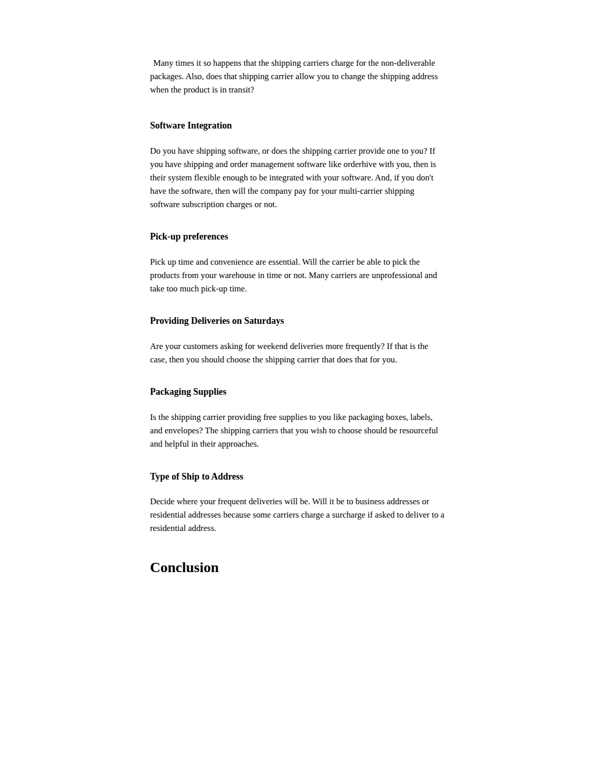Many times it so happens that the shipping carriers charge for the non-deliverable packages. Also, does that shipping carrier allow you to change the shipping address when the product is in transit?
Software Integration
Do you have shipping software, or does the shipping carrier provide one to you? If you have shipping and order management software like orderhive with you, then is their system flexible enough to be integrated with your software. And, if you don't have the software, then will the company pay for your multi-carrier shipping software subscription charges or not.
Pick-up preferences
Pick up time and convenience are essential. Will the carrier be able to pick the products from your warehouse in time or not. Many carriers are unprofessional and take too much pick-up time.
Providing Deliveries on Saturdays
Are your customers asking for weekend deliveries more frequently? If that is the case, then you should choose the shipping carrier that does that for you.
Packaging Supplies
Is the shipping carrier providing free supplies to you like packaging boxes, labels, and envelopes? The shipping carriers that you wish to choose should be resourceful and helpful in their approaches.
Type of Ship to Address
Decide where your frequent deliveries will be. Will it be to business addresses or residential addresses because some carriers charge a surcharge if asked to deliver to a residential address.
Conclusion